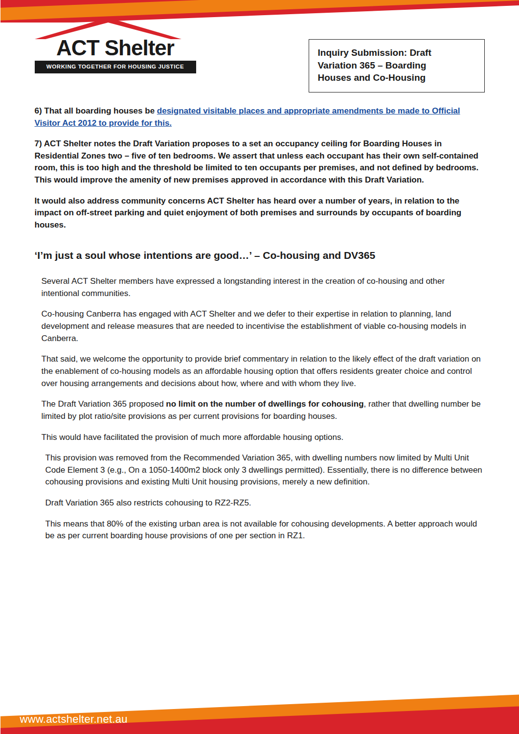ACT Shelter
Working together for housing justice
Inquiry Submission: Draft
Variation 365 – Boarding
Houses and Co-Housing
6) That all boarding houses be designated visitable places and appropriate amendments be made to Official Visitor Act 2012 to provide for this.
7) ACT Shelter notes the Draft Variation proposes to a set an occupancy ceiling for Boarding Houses in Residential Zones two – five of ten bedrooms. We assert that unless each occupant has their own self-contained room, this is too high and the threshold be limited to ten occupants per premises, and not defined by bedrooms. This would improve the amenity of new premises approved in accordance with this Draft Variation.
It would also address community concerns ACT Shelter has heard over a number of years, in relation to the impact on off-street parking and quiet enjoyment of both premises and surrounds by occupants of boarding houses.
‘I’m just a soul whose intentions are good…’ – Co-housing and DV365
Several ACT Shelter members have expressed a longstanding interest in the creation of co-housing and other intentional communities.
Co-housing Canberra has engaged with ACT Shelter and we defer to their expertise in relation to planning, land development and release measures that are needed to incentivise the establishment of viable co-housing models in Canberra.
That said, we welcome the opportunity to provide brief commentary in relation to the likely effect of the draft variation on the enablement of co-housing models as an affordable housing option that offers residents greater choice and control over housing arrangements and decisions about how, where and with whom they live.
The Draft Variation 365 proposed no limit on the number of dwellings for cohousing, rather that dwelling number be limited by plot ratio/site provisions as per current provisions for boarding houses.
This would have facilitated the provision of much more affordable housing options.
This provision was removed from the Recommended Variation 365, with dwelling numbers now limited by Multi Unit Code Element 3 (e.g., On a 1050-1400m2 block only 3 dwellings permitted). Essentially, there is no difference between cohousing provisions and existing Multi Unit housing provisions, merely a new definition.
Draft Variation 365 also restricts cohousing to RZ2-RZ5.
This means that 80% of the existing urban area is not available for cohousing developments. A better approach would be as per current boarding house provisions of one per section in RZ1.
www.actshelter.net.au